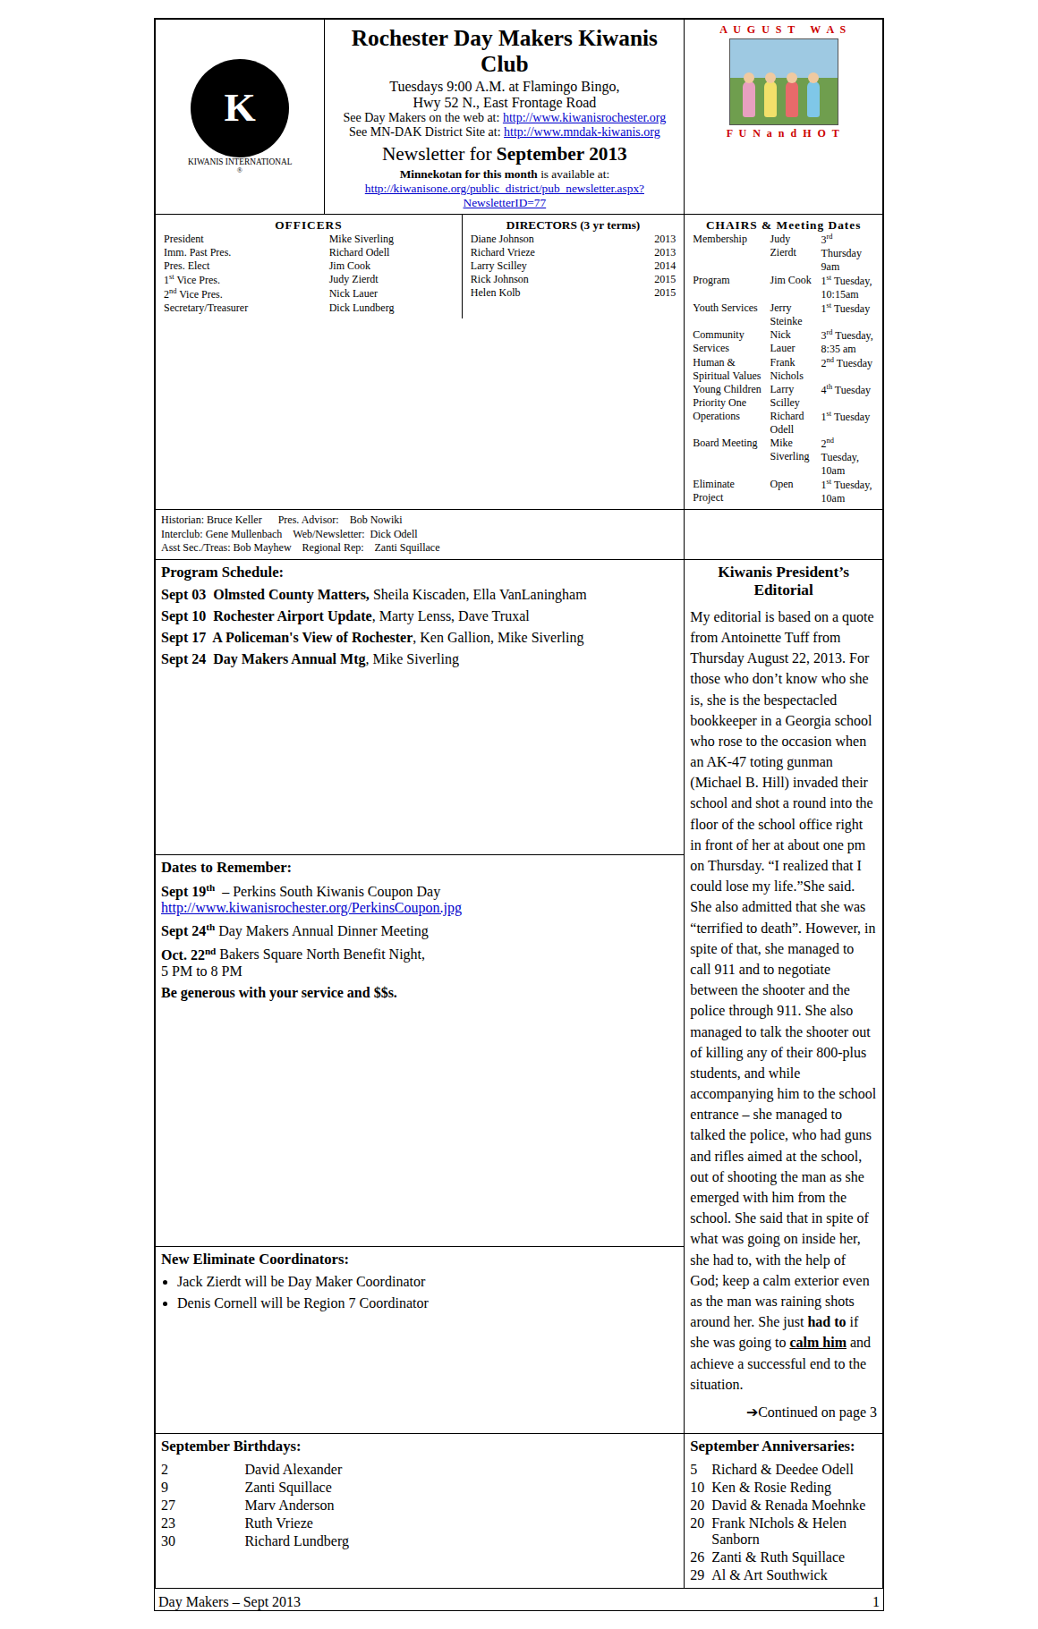| K KIWANIS INTERNATIONAL ® | Rochester Day Makers Kiwanis Club Tuesdays 9:00 A.M. at Flamingo Bingo, Hwy 52 N., East Frontage Road See Day Makers on the web at: http://www.kiwanisrochester.org See MN-DAK District Site at: http://www.mndak-kiwanis.org Newsletter for September 2013 Minnekotan for this month is available at: http://kiwanisone.org/public_district/pub_newsletter.aspx?NewsletterID=77 | A U G U S T W A S F U N a n d H O T |
| / OFFICERS / President / Mike Siverling / / Imm. Past Pres. / Richard Odell / / Pres. Elect / Jim Cook / / 1 st Vice Pres. / Judy Zierdt / / 2 nd Vice Pres. / Nick Lauer / / Secretary/Treasurer / Dick Lundberg / / DIRECTORS (3 yr terms) / Diane Johnson / 2013 / / Richard Vrieze / 2013 / / Larry Scilley / 2014 / / Rick Johnson / 2015 / / Helen Kolb / 2015 / / | CHAIRS & Meeting Dates / Membership / Judy Zierdt / 3 rd Thursday 9am / / Program / Jim Cook / 1 st Tuesday, 10:15am / / Youth Services / Jerry Steinke / 1 st Tuesday / / Community Services / Nick Lauer / 3 rd Tuesday, 8:35 am / / Human & Spiritual Values / Frank Nichols / 2 nd Tuesday / / Young Children Priority One / Larry Scilley / 4 th Tuesday / / Operations / Richard Odell / 1 st Tuesday / / Board Meeting / Mike Siverling / 2 nd Tuesday, 10am / / Eliminate Project / Open / 1 st Tuesday, 10am / |
| Historian: Bruce Keller Pres. Advisor: Bob Nowiki Interclub: Gene Mullenbach Web/Newsletter: Dick Odell Asst Sec./Treas: Bob Mayhew Regional Rep: Zanti Squillace | |
| Program Schedule: Sept 03 Olmsted County Matters, Sheila Kiscaden, Ella VanLaningham Sept 10 Rochester Airport Update , Marty Lenss, Dave Truxal Sept 17 A Policeman's View of Rochester , Ken Gallion, Mike Siverling Sept 24 Day Makers Annual Mtg , Mike Siverling | Kiwanis President’s Editorial My editorial is based on a quote from Antoinette Tuff from Thursday August 22, 2013. For those who don’t know who she is, she is the bespectacled bookkeeper in a Georgia school who rose to the occasion when an AK-47 toting gunman (Michael B. Hill) invaded their school and shot a round into the floor of the school office right in front of her at about one pm on Thursday. “I realized that I could lose my life.”She said. She also admitted that she was “terrified to death”. However, in spite of that, she managed to call 911 and to negotiate between the shooter and the police through 911. She also managed to talk the shooter out of killing any of their 800-plus students, and while accompanying him to the school entrance – she managed to talked the police, who had guns and rifles aimed at the school, out of shooting the man as she emerged with him from the school. She said that in spite of what was going on inside her, she had to, with the help of God; keep a calm exterior even as the man was raining shots around her. She just had to if she was going to calm him and achieve a successful end to the situation. ➔Continued on page 3 |
| Dates to Remember: Sept 19 th – Perkins South Kiwanis Coupon Day http://www.kiwanisrochester.org/PerkinsCoupon.jpg Sept 24 th Day Makers Annual Dinner Meeting Oct. 22 nd Bakers Square North Benefit Night, 5 PM to 8 PM Be generous with your service and $$s. |
| New Eliminate Coordinators: Jack Zierdt will be Day Maker Coordinator Denis Cornell will be Region 7 Coordinator |
| September Birthdays: / 2 / David Alexander / / 9 / Zanti Squillace / / 27 / Marv Anderson / / 23 / Ruth Vrieze / / 30 / Richard Lundberg / | September Anniversaries: / 5 / Richard & Deedee Odell / / 10 / Ken & Rosie Reding / / 20 / David & Renada Moehnke / / 20 / Frank NIchols & Helen Sanborn / / 26 / Zanti & Ruth Squillace / / 29 / Al & Art Southwick / |
Day Makers – Sept 2013 1